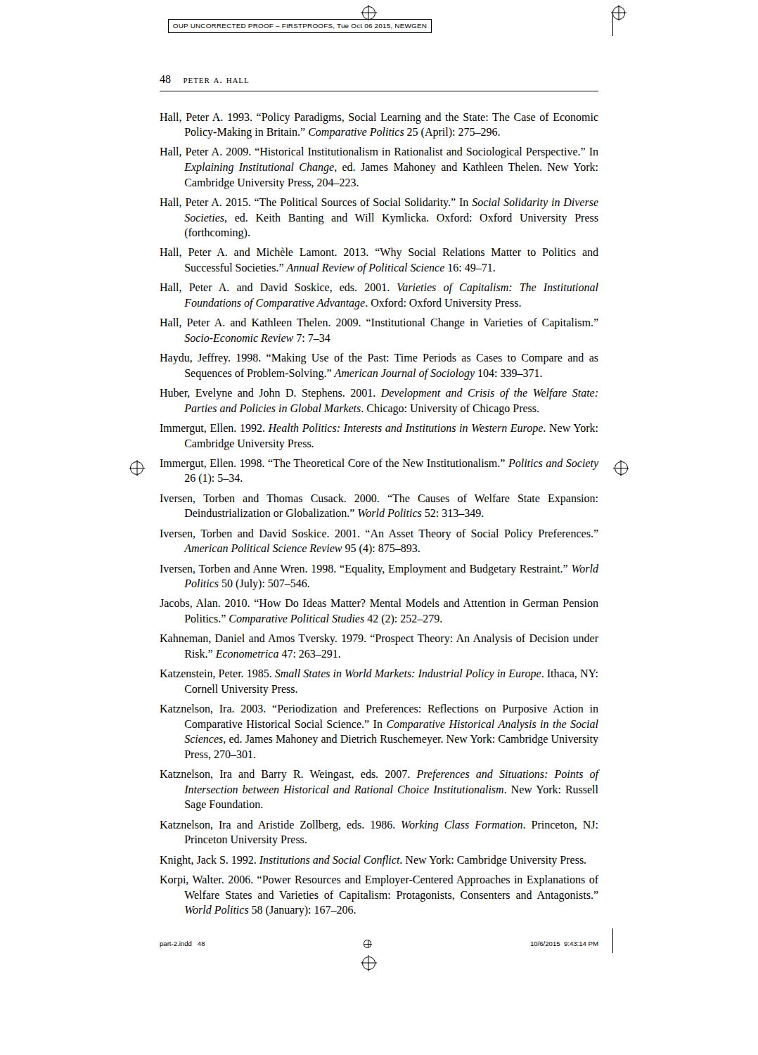OUP UNCORRECTED PROOF – FIRSTPROOFS, Tue Oct 06 2015, NEWGEN
48peter a. hall
Hall, Peter A. 1993. “Policy Paradigms, Social Learning and the State: The Case of Economic Policy-Making in Britain.” Comparative Politics 25 (April): 275–296.
Hall, Peter A. 2009. “Historical Institutionalism in Rationalist and Sociological Perspective.” In Explaining Institutional Change, ed. James Mahoney and Kathleen Thelen. New York: Cambridge University Press, 204–223.
Hall, Peter A. 2015. “The Political Sources of Social Solidarity.” In Social Solidarity in Diverse Societies, ed. Keith Banting and Will Kymlicka. Oxford: Oxford University Press (forthcoming).
Hall, Peter A. and Michèle Lamont. 2013. “Why Social Relations Matter to Politics and Successful Societies.” Annual Review of Political Science 16: 49–71.
Hall, Peter A. and David Soskice, eds. 2001. Varieties of Capitalism: The Institutional Foundations of Comparative Advantage. Oxford: Oxford University Press.
Hall, Peter A. and Kathleen Thelen. 2009. “Institutional Change in Varieties of Capitalism.” Socio-Economic Review 7: 7–34
Haydu, Jeffrey. 1998. “Making Use of the Past: Time Periods as Cases to Compare and as Sequences of Problem-Solving.” American Journal of Sociology 104: 339–371.
Huber, Evelyne and John D. Stephens. 2001. Development and Crisis of the Welfare State: Parties and Policies in Global Markets. Chicago: University of Chicago Press.
Immergut, Ellen. 1992. Health Politics: Interests and Institutions in Western Europe. New York: Cambridge University Press.
Immergut, Ellen. 1998. “The Theoretical Core of the New Institutionalism.” Politics and Society 26 (1): 5–34.
Iversen, Torben and Thomas Cusack. 2000. “The Causes of Welfare State Expansion: Deindustrialization or Globalization.” World Politics 52: 313–349.
Iversen, Torben and David Soskice. 2001. “An Asset Theory of Social Policy Preferences.” American Political Science Review 95 (4): 875–893.
Iversen, Torben and Anne Wren. 1998. “Equality, Employment and Budgetary Restraint.” World Politics 50 (July): 507–546.
Jacobs, Alan. 2010. “How Do Ideas Matter? Mental Models and Attention in German Pension Politics.” Comparative Political Studies 42 (2): 252–279.
Kahneman, Daniel and Amos Tversky. 1979. “Prospect Theory: An Analysis of Decision under Risk.” Econometrica 47: 263–291.
Katzenstein, Peter. 1985. Small States in World Markets: Industrial Policy in Europe. Ithaca, NY: Cornell University Press.
Katznelson, Ira. 2003. “Periodization and Preferences: Reflections on Purposive Action in Comparative Historical Social Science.” In Comparative Historical Analysis in the Social Sciences, ed. James Mahoney and Dietrich Ruschemeyer. New York: Cambridge University Press, 270–301.
Katznelson, Ira and Barry R. Weingast, eds. 2007. Preferences and Situations: Points of Intersection between Historical and Rational Choice Institutionalism. New York: Russell Sage Foundation.
Katznelson, Ira and Aristide Zollberg, eds. 1986. Working Class Formation. Princeton, NJ: Princeton University Press.
Knight, Jack S. 1992. Institutions and Social Conflict. New York: Cambridge University Press.
Korpi, Walter. 2006. “Power Resources and Employer-Centered Approaches in Explanations of Welfare States and Varieties of Capitalism: Protagonists, Consenters and Antagonists.” World Politics 58 (January): 167–206.
part-2.indd 48 10/6/2015 9:43:14 PM